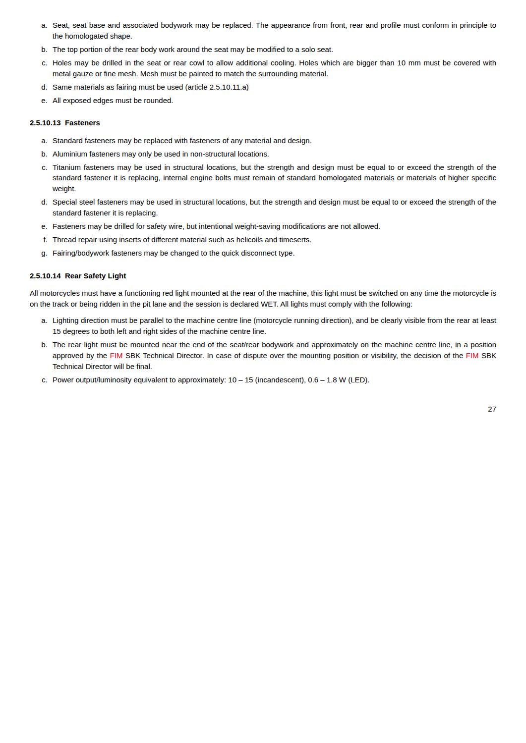Seat, seat base and associated bodywork may be replaced. The appearance from front, rear and profile must conform in principle to the homologated shape.
The top portion of the rear body work around the seat may be modified to a solo seat.
Holes may be drilled in the seat or rear cowl to allow additional cooling. Holes which are bigger than 10 mm must be covered with metal gauze or fine mesh. Mesh must be painted to match the surrounding material.
Same materials as fairing must be used (article 2.5.10.11.a)
All exposed edges must be rounded.
2.5.10.13 Fasteners
Standard fasteners may be replaced with fasteners of any material and design.
Aluminium fasteners may only be used in non-structural locations.
Titanium fasteners may be used in structural locations, but the strength and design must be equal to or exceed the strength of the standard fastener it is replacing, internal engine bolts must remain of standard homologated materials or materials of higher specific weight.
Special steel fasteners may be used in structural locations, but the strength and design must be equal to or exceed the strength of the standard fastener it is replacing.
Fasteners may be drilled for safety wire, but intentional weight-saving modifications are not allowed.
Thread repair using inserts of different material such as helicoils and timeserts.
Fairing/bodywork fasteners may be changed to the quick disconnect type.
2.5.10.14 Rear Safety Light
All motorcycles must have a functioning red light mounted at the rear of the machine, this light must be switched on any time the motorcycle is on the track or being ridden in the pit lane and the session is declared WET. All lights must comply with the following:
Lighting direction must be parallel to the machine centre line (motorcycle running direction), and be clearly visible from the rear at least 15 degrees to both left and right sides of the machine centre line.
The rear light must be mounted near the end of the seat/rear bodywork and approximately on the machine centre line, in a position approved by the FIM SBK Technical Director. In case of dispute over the mounting position or visibility, the decision of the FIM SBK Technical Director will be final.
Power output/luminosity equivalent to approximately: 10 – 15 (incandescent), 0.6 – 1.8 W (LED).
27